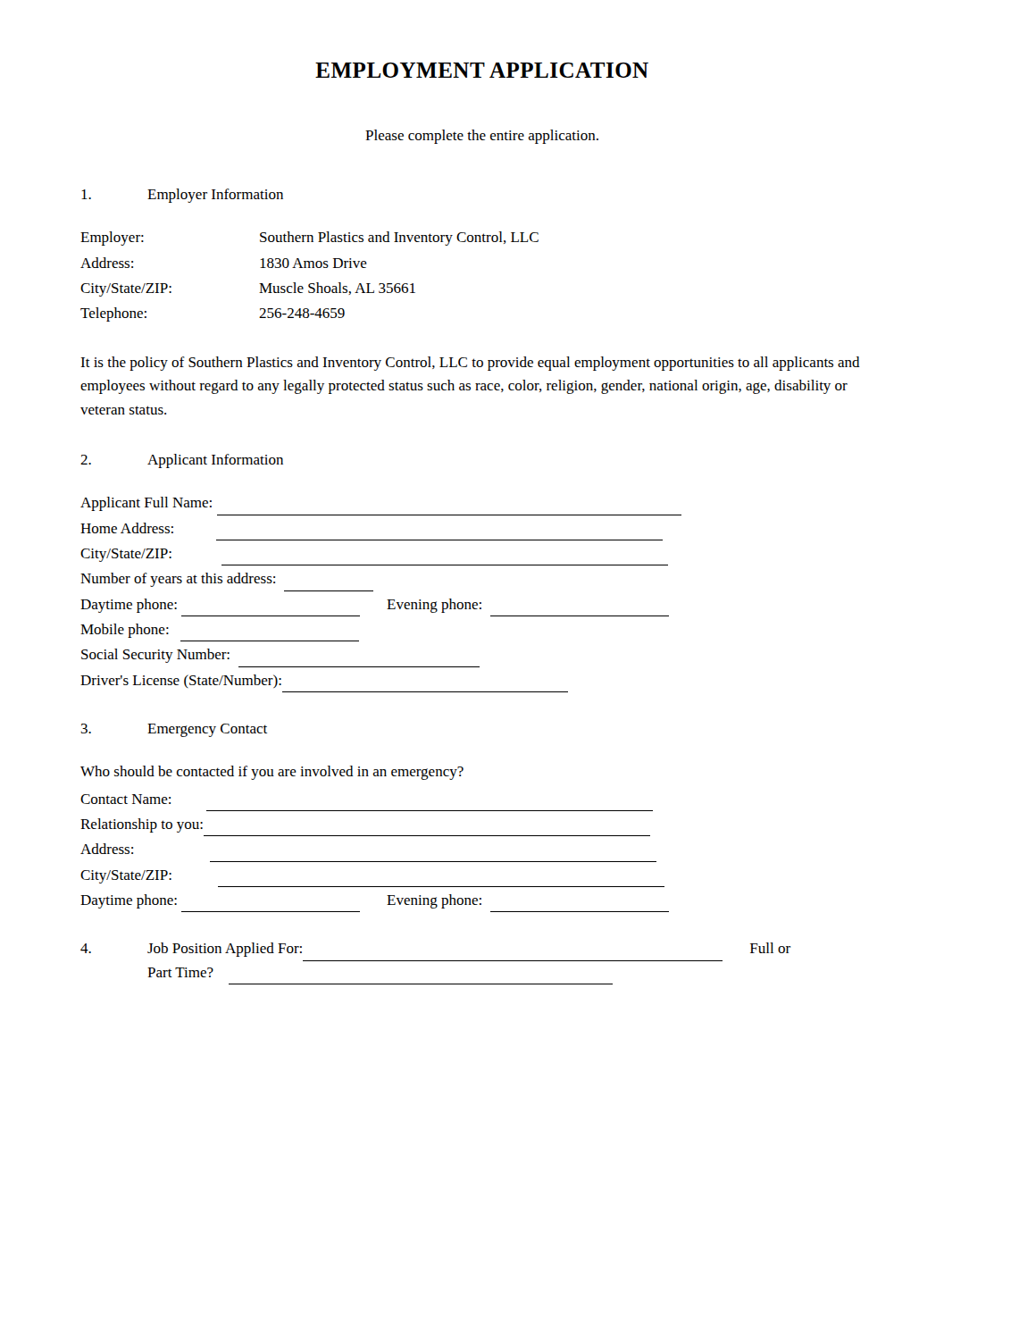EMPLOYMENT APPLICATION
Please complete the entire application.
1. Employer Information
| Employer: | Southern Plastics and Inventory Control, LLC |
| Address: | 1830 Amos Drive |
| City/State/ZIP: | Muscle Shoals, AL 35661 |
| Telephone: | 256-248-4659 |
It is the policy of Southern Plastics and Inventory Control, LLC to provide equal employment opportunities to all applicants and employees without regard to any legally protected status such as race, color, religion, gender, national origin, age, disability or veteran status.
2. Applicant Information
Applicant Full Name:
Home Address:
City/State/ZIP:
Number of years at this address:
Daytime phone: Evening phone:
Mobile phone:
Social Security Number:
Driver's License (State/Number):
3. Emergency Contact
Who should be contacted if you are involved in an emergency?
Contact Name:
Relationship to you:
Address:
City/State/ZIP:
Daytime phone: Evening phone:
4. Job Position Applied For: Full or
Part Time?